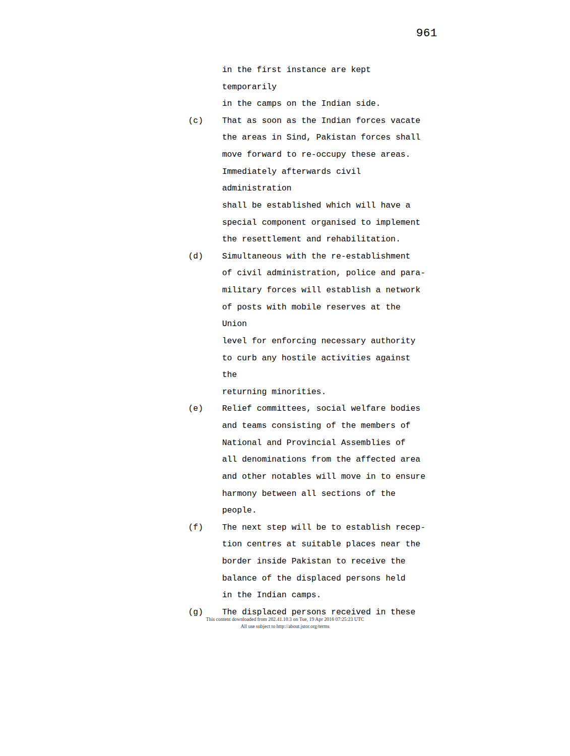961
in the first instance are kept temporarily
in the camps on the Indian side.
(c)
That as soon as the Indian forces vacate
the areas in Sind, Pakistan forces shall
move forward to re-occupy these areas.
Immediately afterwards civil administration
shall be established which will have a
special component organised to implement
the resettlement and rehabilitation.
(d)
Simultaneous with the re-establishment
of civil administration, police and para-
military forces will establish a network
of posts with mobile reserves at the Union
level for enforcing necessary authority
to curb any hostile activities against the
returning minorities.
(e)
Relief committees, social welfare bodies
and teams consisting of the members of
National and Provincial Assemblies of
all denominations from the affected area
and other notables will move in to ensure
harmony between all sections of the people.
(f)
The next step will be to establish recep-
tion centres at suitable places near the
border inside Pakistan to receive the
balance of the displaced persons held
in the Indian camps.
(g)
The displaced persons received in these
This content downloaded from 202.41.10.3 on Tue, 19 Apr 2016 07:25:23 UTC
All use subject to http://about.jstor.org/terms